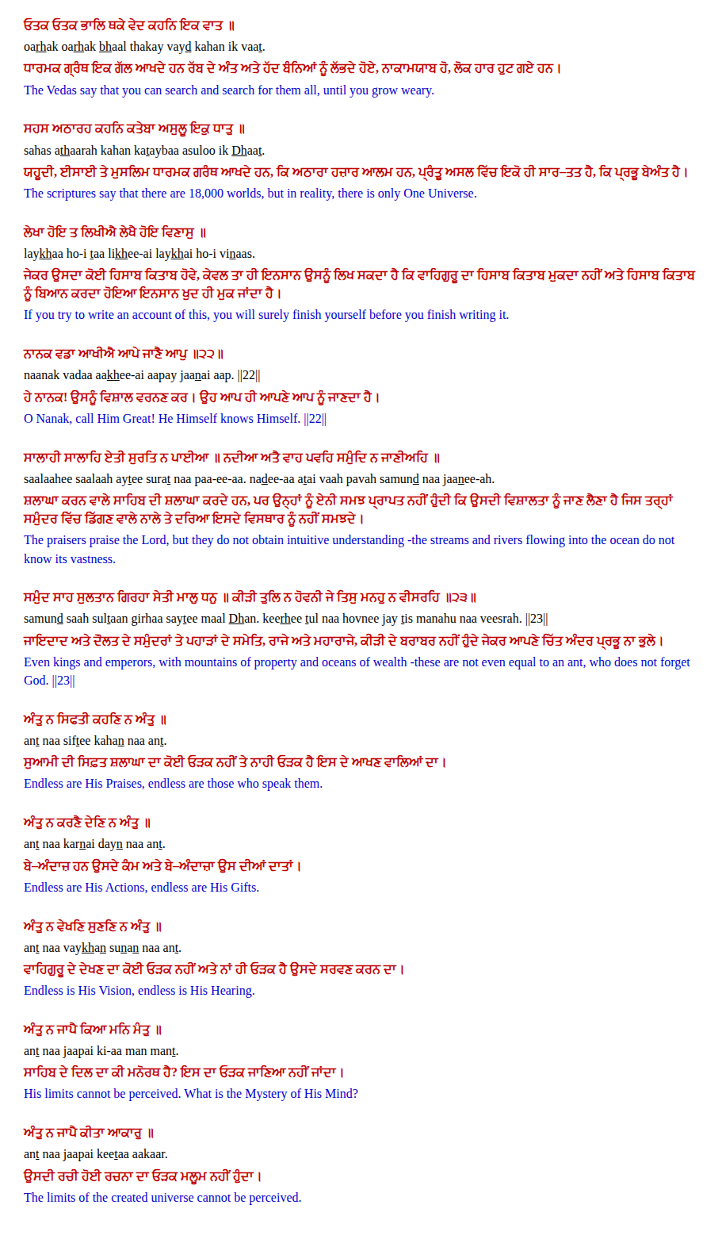ਓਤਕ ਓਤਕ ਭਾਲਿ ਥਕੇ ਵੇਦ ਕਹਨਿ ਇਕ ਵਾਤ ॥
oarhak oarhak bhaal thakay vayd kahan ik vaat.
ਧਾਰਮਕ ਗ੍ਰੰਥ ਇਕ ਗੱਲ ਆਖਦੇ ਹਨ ਰੱਬ ਦੇ ਅੰਤ ਅਤੇ ਹੱਦ ਬੰਨਿਆਂ ਨੂੰ ਲੱਭਦੇ ਹੋਏ, ਨਾਕਾਮਯਾਬ ਹੋ, ਲੋਕ ਹਾਰ ਹੁਟ ਗਏ ਹਨ।
The Vedas say that you can search and search for them all, until you grow weary.
ਸਹਸ ਅਠਾਰਹ ਕਹਨਿ ਕਤੇਬਾ ਅਸੁਲੂ ਇਕੁ ਧਾਤੁ ॥
sahas athaarah kahan kataybaa asuloo ik Dhaat.
ਯਹੂਦੀ, ਈਸਾਈ ਤੇ ਮੁਸਲਿਮ ਧਾਰਮਕ ਗਰੰਥ ਆਖਦੇ ਹਨ, ਕਿ ਅਠਾਰਾ ਹਜ਼ਾਰ ਆਲਮ ਹਨ, ਪ੍ਰੰਤੂ ਅਸਲ ਵਿੱਚ ਇਕੋ ਹੀ ਸਾਰ–ਤਤ ਹੈ, ਕਿ ਪ੍ਰਭੂ ਬੇਅੰਤ ਹੈ।
The scriptures say that there are 18,000 worlds, but in reality, there is only One Universe.
ਲੇਖਾ ਹੋਇ ਤ ਲਿਖੀਐ ਲੇਖੈ ਹੋਇ ਵਿਣਾਸੁ ॥
laykhaa ho-i taa likhee-ai laykhai ho-i vinaas.
ਜੇਕਰ ਉਸਦਾ ਕੋਈ ਹਿਸਾਬ ਕਿਤਾਬ ਹੋਵੇ, ਕੇਵਲ ਤਾ ਹੀ ਇਨਸਾਨ ਉਸਨੂੰ ਲਿਖ ਸਕਦਾ ਹੈ ਕਿ ਵਾਹਿਗੁਰੂ ਦਾ ਹਿਸਾਬ ਕਿਤਾਬ ਮੁਕਦਾ ਨਹੀਂ ਅਤੇ ਹਿਸਾਬ ਕਿਤਾਬ ਨੂੰ ਬਿਆਨ ਕਰਦਾ ਹੋਇਆ ਇਨਸਾਨ ਖੁਦ ਹੀ ਮੁਕ ਜਾਂਦਾ ਹੈ।
If you try to write an account of this, you will surely finish yourself before you finish writing it.
ਨਾਨਕ ਵਡਾ ਆਖੀਐ ਆਪੇ ਜਾਣੈ ਆਪੁ ॥੨੨॥
naanak vadaa aakhee-ai aapay jaanai aap. ||22||
ਹੇ ਨਾਨਕ! ਉਸਨੂੰ ਵਿਸ਼ਾਲ ਵਰਨਣ ਕਰ। ਉਹ ਆਪ ਹੀ ਆਪਣੇ ਆਪ ਨੂੰ ਜਾਣਦਾ ਹੈ।
O Nanak, call Him Great! He Himself knows Himself. ||22||
ਸਾਲਾਹੀ ਸਾਲਾਹਿ ਏਤੀ ਸੁਰਤਿ ਨ ਪਾਈਆ ॥ ਨਦੀਆ ਅਤੈ ਵਾਹ ਪਵਹਿ ਸਮੁੰਦਿ ਨ ਜਾਣੀਅਹਿ ॥
saalaahee saalaah aytee surat naa paa-ee-aa. nadee-aa atai vaah pavah samund naa jaanee-ah.
ਸ਼ਲਾਘਾ ਕਰਨ ਵਾਲੇ ਸਾਹਿਬ ਦੀ ਸ਼ਲਾਘਾ ਕਰਦੇ ਹਨ, ਪਰ ਉਨ੍ਹਾਂ ਨੂੰ ਏਨੀ ਸਮਝ ਪ੍ਰਾਪਤ ਨਹੀਂ ਹੁੰਦੀ ਕਿ ਉਸਦੀ ਵਿਸ਼ਾਲਤਾ ਨੂੰ ਜਾਣ ਲੈਣਾ ਹੈ ਜਿਸ ਤਰ੍ਹਾਂ ਸਮੁੰਦਰ ਵਿੱਚ ਡਿੱਗਣ ਵਾਲੇ ਨਾਲੇ ਤੇ ਦਰਿਆ ਇਸਦੇ ਵਿਸਥਾਰ ਨੂੰ ਨਹੀਂ ਸਮਝਦੇ।
The praisers praise the Lord, but they do not obtain intuitive understanding -the streams and rivers flowing into the ocean do not know its vastness.
ਸਮੁੰਦ ਸਾਹ ਸੁਲਤਾਨ ਗਿਰਹਾ ਸੇਤੀ ਮਾਲੁ ਧਨੁ ॥ ਕੀੜੀ ਤੁਲਿ ਨ ਹੋਵਨੀ ਜੇ ਤਿਸੁ ਮਨਹੁ ਨ ਵੀਸਰਹਿ ॥੨੩॥
samund saah sultaan girhaa saytee maal Dhan. keerhee tul naa hovnee jay tis manahu naa veesrah. ||23||
ਜਾਇਦਾਦ ਅਤੇ ਦੌਲਤ ਦੇ ਸਮੁੰਦਰਾਂ ਤੇ ਪਹਾੜਾਂ ਦੇ ਸਮੇਤਿ, ਰਾਜੇ ਅਤੇ ਮਹਾਰਾਜੇ, ਕੀੜੀ ਦੇ ਬਰਾਬਰ ਨਹੀਂ ਹੁੰਦੇ ਜੇਕਰ ਆਪਣੇ ਚਿੱਤ ਅੰਦਰ ਪ੍ਰਭੂ ਨਾ ਭੁਲੇ।
Even kings and emperors, with mountains of property and oceans of wealth -these are not even equal to an ant, who does not forget God. ||23||
ਅੰਤੁ ਨ ਸਿਫਤੀ ਕਹਣਿ ਨ ਅੰਤੁ ॥
ant naa siftee kahan naa ant.
ਸੁਆਮੀ ਦੀ ਸਿਫ਼ਤ ਸ਼ਲਾਘਾ ਦਾ ਕੋਈ ਓੜਕ ਨਹੀਂ ਤੇ ਨਾਹੀ ਓੜਕ ਹੈ ਇਸ ਦੇ ਆਖਣ ਵਾਲਿਆਂ ਦਾ।
Endless are His Praises, endless are those who speak them.
ਅੰਤੁ ਨ ਕਰਣੈ ਦੇਣਿ ਨ ਅੰਤੁ ॥
ant naa karnai dayn naa ant.
ਬੇ–ਅੰਦਾਜ਼ ਹਨ ਉਸਦੇ ਕੰਮ ਅਤੇ ਬੇ–ਅੰਦਾਜ਼ਾ ਉਸ ਦੀਆਂ ਦਾਤਾਂ।
Endless are His Actions, endless are His Gifts.
ਅੰਤੁ ਨ ਵੇਖਣਿ ਸੁਣਣਿ ਨ ਅੰਤੁ ॥
ant naa vaykhan sunan naa ant.
ਵਾਹਿਗੁਰੂ ਦੇ ਦੇਖਣ ਦਾ ਕੋਈ ਓੜਕ ਨਹੀਂ ਅਤੇ ਨਾਂ ਹੀ ਓੜਕ ਹੈ ਉਸਦੇ ਸਰਵਣ ਕਰਨ ਦਾ।
Endless is His Vision, endless is His Hearing.
ਅੰਤੁ ਨ ਜਾਪੈ ਕਿਆ ਮਨਿ ਮੰਤੁ ॥
ant naa jaapai ki-aa man mant.
ਸਾਹਿਬ ਦੇ ਦਿਲ ਦਾ ਕੀ ਮਨੋਰਥ ਹੈ? ਇਸ ਦਾ ਓੜਕ ਜਾਣਿਆ ਨਹੀਂ ਜਾਂਦਾ।
His limits cannot be perceived. What is the Mystery of His Mind?
ਅੰਤੁ ਨ ਜਾਪੈ ਕੀਤਾ ਆਕਾਰੁ ॥
ant naa jaapai keetaa aakaar.
ਉਸਦੀ ਰਚੀ ਹੋਈ ਰਚਨਾ ਦਾ ਓੜਕ ਮਲੂਮ ਨਹੀਂ ਹੁੰਦਾ।
The limits of the created universe cannot be perceived.